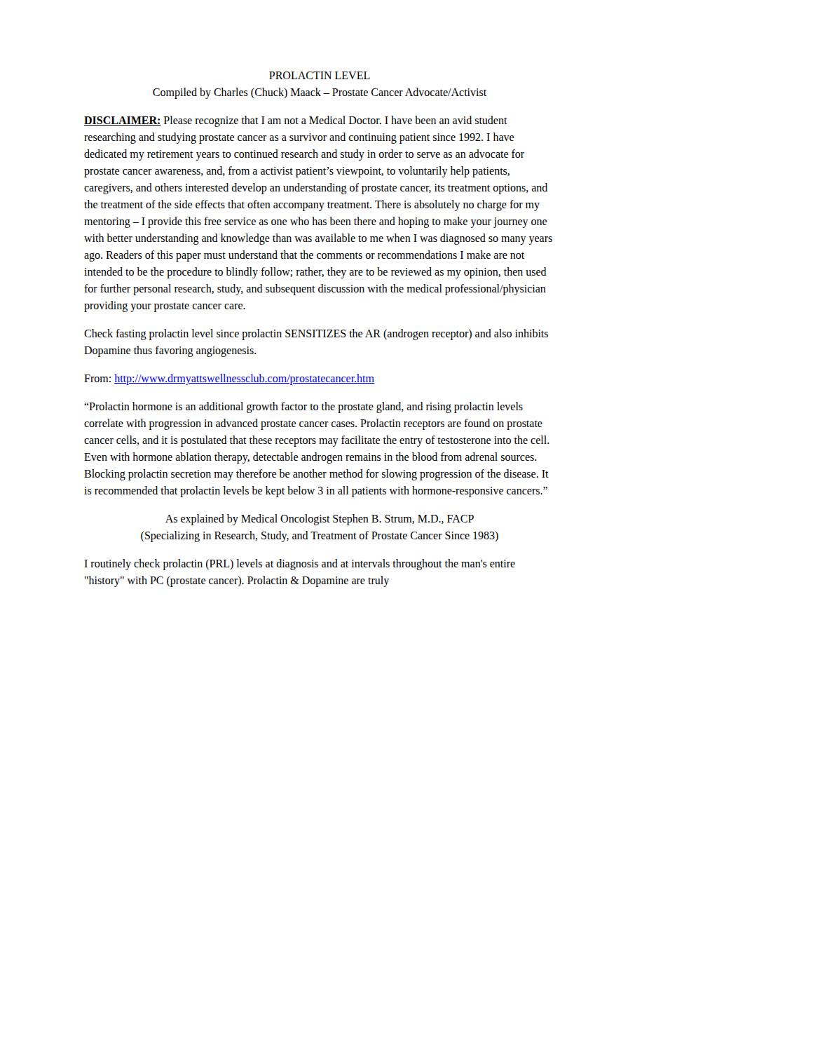PROLACTIN LEVEL Compiled by Charles (Chuck) Maack – Prostate Cancer Advocate/Activist
DISCLAIMER: Please recognize that I am not a Medical Doctor. I have been an avid student researching and studying prostate cancer as a survivor and continuing patient since 1992. I have dedicated my retirement years to continued research and study in order to serve as an advocate for prostate cancer awareness, and, from a activist patient’s viewpoint, to voluntarily help patients, caregivers, and others interested develop an understanding of prostate cancer, its treatment options, and the treatment of the side effects that often accompany treatment. There is absolutely no charge for my mentoring – I provide this free service as one who has been there and hoping to make your journey one with better understanding and knowledge than was available to me when I was diagnosed so many years ago. Readers of this paper must understand that the comments or recommendations I make are not intended to be the procedure to blindly follow; rather, they are to be reviewed as my opinion, then used for further personal research, study, and subsequent discussion with the medical professional/physician providing your prostate cancer care.
Check fasting prolactin level since prolactin SENSITIZES the AR (androgen receptor) and also inhibits Dopamine thus favoring angiogenesis.
From: http://www.drmyattswellnessclub.com/prostatecancer.htm
“Prolactin hormone is an additional growth factor to the prostate gland, and rising prolactin levels correlate with progression in advanced prostate cancer cases. Prolactin receptors are found on prostate cancer cells, and it is postulated that these receptors may facilitate the entry of testosterone into the cell. Even with hormone ablation therapy, detectable androgen remains in the blood from adrenal sources. Blocking prolactin secretion may therefore be another method for slowing progression of the disease. It is recommended that prolactin levels be kept below 3 in all patients with hormone-responsive cancers.”
As explained by Medical Oncologist Stephen B. Strum, M.D., FACP (Specializing in Research, Study, and Treatment of Prostate Cancer Since 1983)
I routinely check prolactin (PRL) levels at diagnosis and at intervals throughout the man's entire "history" with PC (prostate cancer). Prolactin & Dopamine are truly